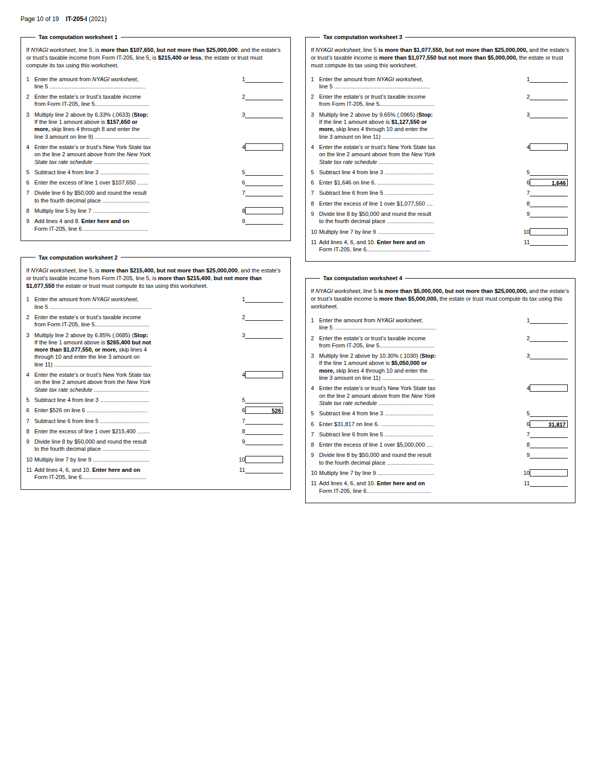Page 10 of 19 IT-205-I (2021)
Tax computation worksheet 1
If NYAGI worksheet, line 5, is more than $107,650, but not more than $25,000,000, and the estate’s or trust’s taxable income from Form IT-205, line 5, is $215,400 or less, the estate or trust must compute its tax using this worksheet.
| 1 | Enter the amount from NYAGI worksheet , line 5 ............................................................. | 1 | |
| 2 | Enter the estate’s or trust’s taxable income from Form IT-205, line 5 ................................... | 2 | |
| 3 | Multiply line 2 above by 6.33% (.0633) ( Stop: If the line 1 amount above is $157,650 or more, skip lines 4 through 8 and enter the line 3 amount on line 9) ................................... | 3 | |
| 4 | Enter the estate’s or trust’s New York State tax on the line 2 amount above from the New York State tax rate schedule ................................... | 4 | |
| 5 | Subtract line 4 from line 3 ............................... | 5 | |
| 6 | Enter the excess of line 1 over $107,650 ....... | 6 | |
| 7 | Divide line 6 by $50,000 and round the result to the fourth decimal place .............................. | 7 | |
| 8 | Multiply line 5 by line 7 .................................... | 8 | |
| 9 | Add lines 4 and 8. Enter here and on Form IT-205, line 6 ......................................... | 9 | |
Tax computation worksheet 2
If NYAGI worksheet, line 5, is more than $215,400, but not more than $25,000,000, and the estate’s or trust’s taxable income from Form IT-205, line 5, is more than $215,400, but not more than $1,077,550 the estate or trust must compute its tax using this worksheet.
| 1 | Enter the amount from NYAGI worksheet , line 5 ................................................................. | 1 | |
| 2 | Enter the estate’s or trust’s taxable income from Form IT-205, line 5 ................................... | 2 | |
| 3 | Multiply line 2 above by 6.85% (.0685) ( Stop: If the line 1 amount above is $265,400 but not more than $1,077,550, or more, skip lines 4 through 10 and enter the line 3 amount on line 11) .............................................................. | 3 | |
| 4 | Enter the estate’s or trust’s New York State tax on the line 2 amount above from the New York State tax rate schedule ................................... | 4 | |
| 5 | Subtract line 4 from line 3 ............................... | 5 | |
| 6 | Enter $526 on line 6 ....................................... | 6 | 526 |
| 7 | Subtract line 6 from line 5 ............................... | 7 | |
| 8 | Enter the excess of line 1 over $215,400 ........ | 8 | |
| 9 | Divide line 8 by $50,000 and round the result to the fourth decimal place .............................. | 9 | |
| 10 | Multiply line 7 by line 9 .................................... | 10 | |
| 11 | Add lines 4, 6, and 10. Enter here and on Form IT-205, line 6 ......................................... | 11 | |
Tax computation worksheet 3
If NYAGI worksheet, line 5 is more than $1,077,550, but not more than $25,000,000, and the estate’s or trust’s taxable income is more than $1,077,550 but not more than $5,000,000, the estate or trust must compute its tax using this worksheet.
| 1 | Enter the amount from NYAGI worksheet , line 5 ............................................................. | 1 | |
| 2 | Enter the estate’s or trust’s taxable income from Form IT-205, line 5 ................................... | 2 | |
| 3 | Multiply line 2 above by 9.65% (.0965) ( Stop: If the line 1 amount above is $1,127,550 or more, skip lines 4 through 10 and enter the line 3 amount on line 11) ................................. | 3 | |
| 4 | Enter the estate’s or trust’s New York State tax on the line 2 amount above from the New York State tax rate schedule ................................... | 4 | |
| 5 | Subtract line 4 from line 3 ............................... | 5 | |
| 6 | Enter $1,646 on line 6. .................................... | 6 | 1,646 |
| 7 | Subtract line 6 from line 5 ............................... | 7 | |
| 8 | Enter the excess of line 1 over $1,077,550 .... | 8 | |
| 9 | Divide line 8 by $50,000 and round the result to the fourth decimal place .............................. | 9 | |
| 10 | Multiply line 7 by line 9 .................................... | 10 | |
| 11 | Add lines 4, 6, and 10. Enter here and on Form IT-205, line 6 ......................................... | 11 | |
Tax computation worksheet 4
If NYAGI worksheet, line 5 is more than $5,000,000, but not more than $25,000,000, and the estate’s or trust’s taxable income is more than $5,000,000, the estate or trust must compute its tax using this worksheet.
| 1 | Enter the amount from NYAGI worksheet , line 5 ................................................................. | 1 | |
| 2 | Enter the estate’s or trust’s taxable income from Form IT-205, line 5 ................................... | 2 | |
| 3 | Multiply line 2 above by 10.30% (.1030) ( Stop: If the line 1 amount above is $5,050,000 or more, skip lines 4 through 10 and enter the line 3 amount on line 11) ................................. | 3 | |
| 4 | Enter the estate’s or trust’s New York State tax on the line 2 amount above from the New York State tax rate schedule ................................... | 4 | |
| 5 | Subtract line 4 from line 3 ............................... | 5 | |
| 6 | Enter $31,817 on line 6. .................................. | 6 | 31,817 |
| 7 | Subtract line 6 from line 5 ............................... | 7 | |
| 8 | Enter the excess of line 1 over $5,000,000 .... | 8 | |
| 9 | Divide line 8 by $50,000 and round the result to the fourth decimal place .............................. | 9 | |
| 10 | Multiply line 7 by line 9 .................................... | 10 | |
| 11 | Add lines 4, 6, and 10. Enter here and on Form IT-205, line 6 ......................................... | 11 | |